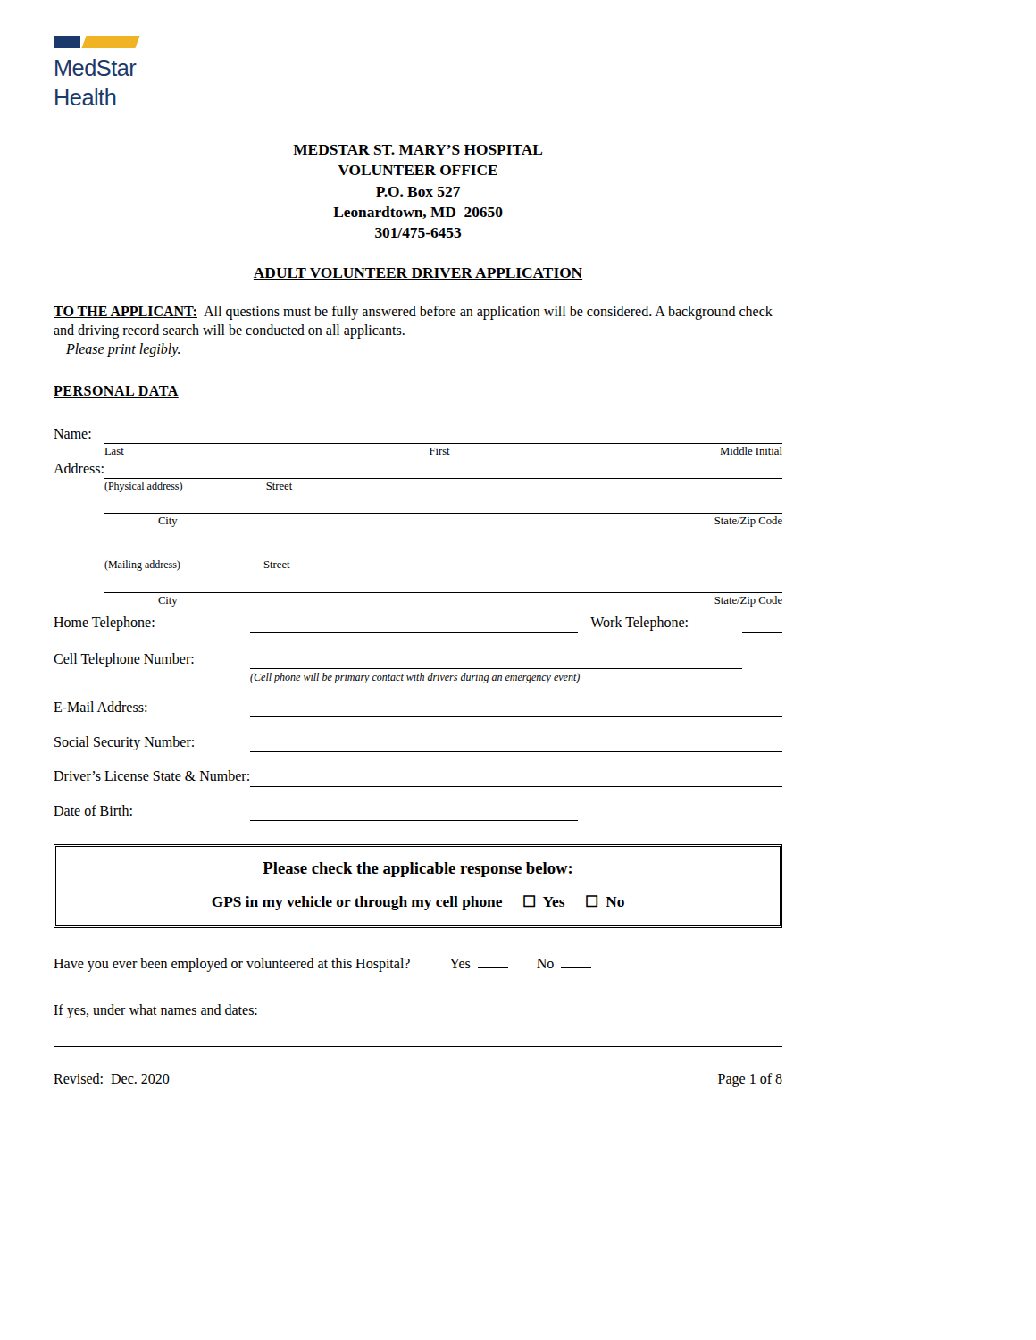MedStar Health
MEDSTAR ST. MARY’S HOSPITAL
VOLUNTEER OFFICE
P.O. Box 527
Leonardtown, MD 20650
301/475-6453
ADULT VOLUNTEER DRIVER APPLICATION
TO THE APPLICANT: All questions must be fully answered before an application will be considered. A background check and driving record search will be conducted on all applicants.
Please print legibly.
PERSONAL DATA
| Name: | |
| | Last | First | Middle Initial |
| Address: | |
| | (Physical address) Street |
| | City | State/Zip Code |
| | (Mailing address) Street |
| | City | State/Zip Code |
| Home Telephone: | | Work Telephone: | |
| Cell Telephone Number: | | |
| | (Cell phone will be primary contact with drivers during an emergency event) |
| E-Mail Address: | |
| Social Security Number: | |
| Driver’s License State & Number: | |
| Date of Birth: | | |
Please check the applicable response below:
GPS in my vehicle or through my cell phone ☐ Yes ☐ No
Have you ever been employed or volunteered at this Hospital? Yes No
| If yes, under what names and dates: | |
Revised: Dec. 2020 Page 1 of 8